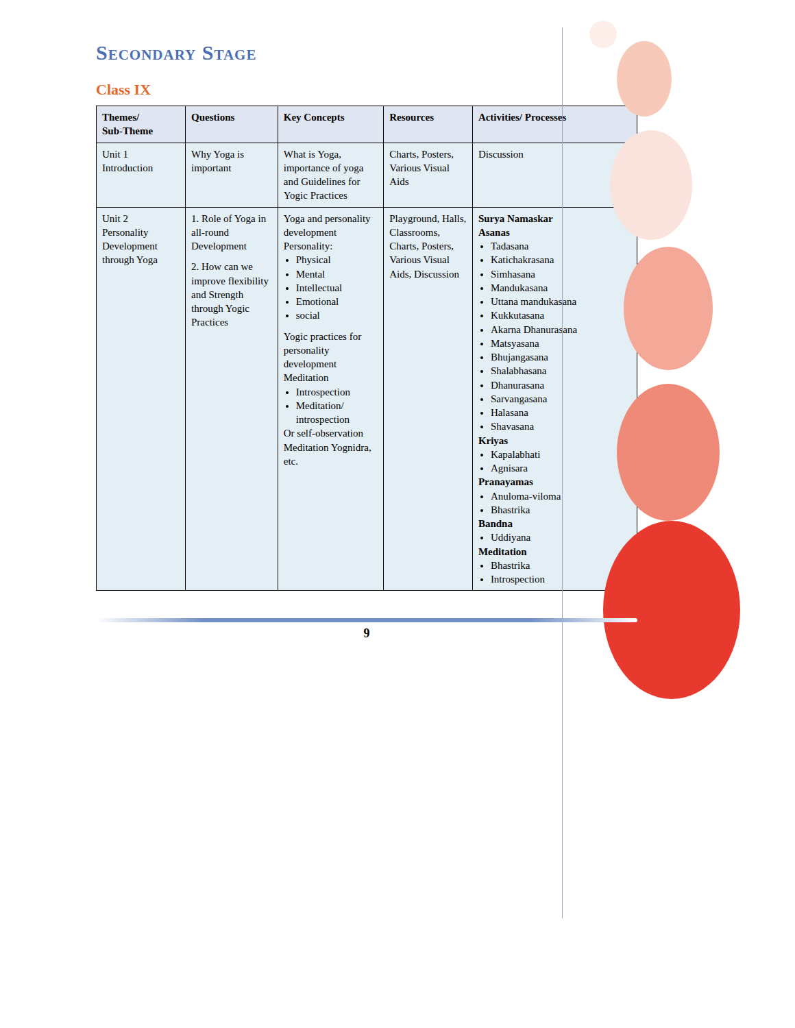Secondary Stage
Class IX
| Themes/ Sub-Theme | Questions | Key Concepts | Resources | Activities/ Processes |
| --- | --- | --- | --- | --- |
| Unit 1 Introduction | Why Yoga is important | What is Yoga, importance of yoga and Guidelines for Yogic Practices | Charts, Posters, Various Visual Aids | Discussion |
| Unit 2 Personality Development through Yoga | 1. Role of Yoga in all-round Development 2. How can we improve flexibility and Strength through Yogic Practices | Yoga and personality development Personality: Physical Mental Intellectual Emotional social Yogic practices for personality development Meditation Introspection Meditation/ introspection Or self-observation Meditation Yognidra, etc. | Playground, Halls, Classrooms, Charts, Posters, Various Visual Aids, Discussion | Surya Namaskar Asanas Tadasana Katichakrasana Simhasana Mandukasana Uttana mandukasana Kukkutasana Akarna Dhanurasana Matsyasana Bhujangasana Shalabhasana Dhanurasana Sarvangasana Halasana Shavasana Kriyas Kapalabhati Agnisara Pranayamas Anuloma-viloma Bhastrika Bandna Uddiyana Meditation Bhastrika Introspection |
9